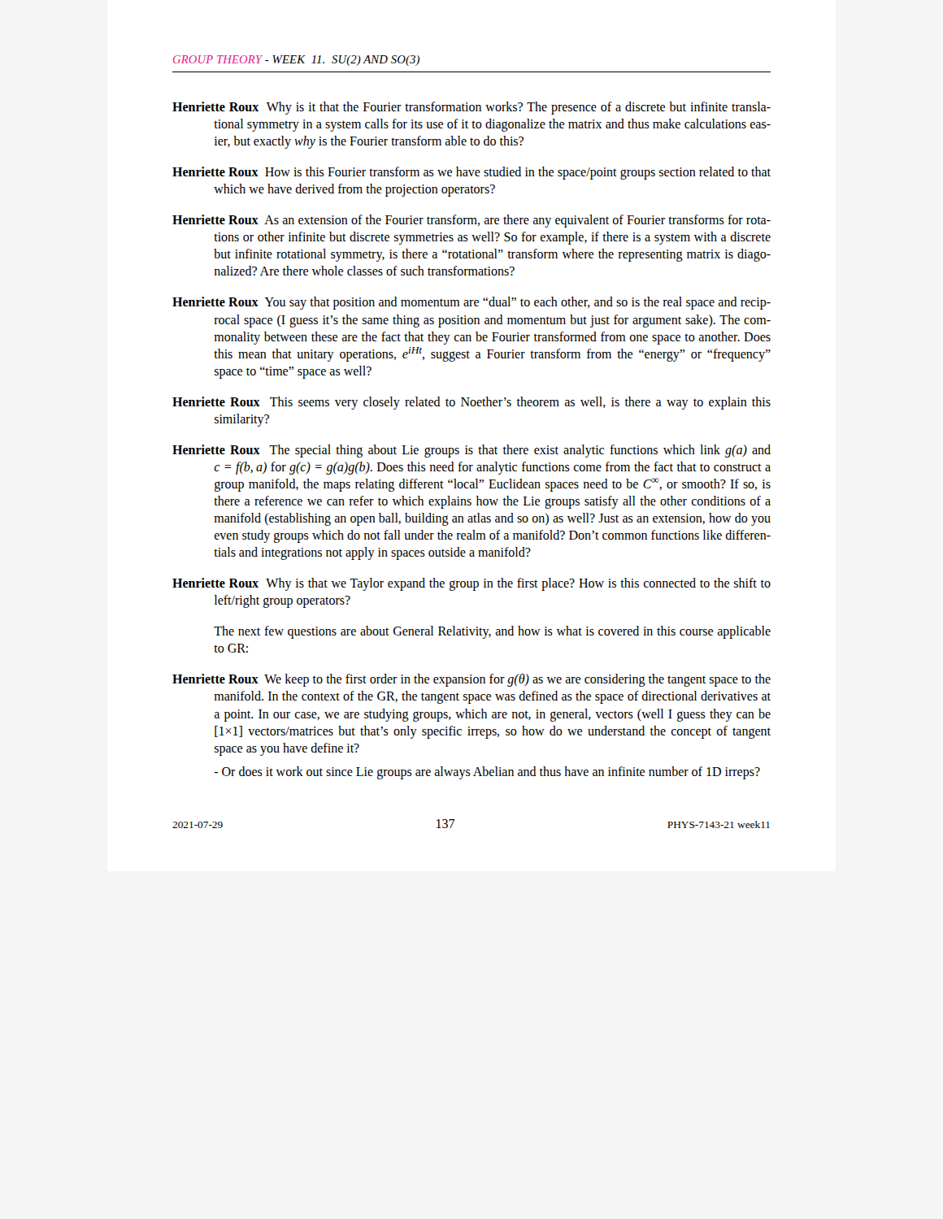GROUP THEORY - WEEK 11. SU(2) AND SO(3)
Henriette Roux Why is it that the Fourier transformation works? The presence of a discrete but infinite translational symmetry in a system calls for its use of it to diagonalize the matrix and thus make calculations easier, but exactly why is the Fourier transform able to do this?
Henriette Roux How is this Fourier transform as we have studied in the space/point groups section related to that which we have derived from the projection operators?
Henriette Roux As an extension of the Fourier transform, are there any equivalent of Fourier transforms for rotations or other infinite but discrete symmetries as well? So for example, if there is a system with a discrete but infinite rotational symmetry, is there a “rotational” transform where the representing matrix is diagonalized? Are there whole classes of such transformations?
Henriette Roux You say that position and momentum are “dual” to each other, and so is the real space and reciprocal space (I guess it’s the same thing as position and momentum but just for argument sake). The commonality between these are the fact that they can be Fourier transformed from one space to another. Does this mean that unitary operations, eiHt, suggest a Fourier transform from the “energy” or “frequency” space to “time” space as well?
Henriette Roux This seems very closely related to Noether’s theorem as well, is there a way to explain this similarity?
Henriette Roux The special thing about Lie groups is that there exist analytic functions which link g(a) and c = f(b, a) for g(c) = g(a)g(b). Does this need for analytic functions come from the fact that to construct a group manifold, the maps relating different “local” Euclidean spaces need to be C∞, or smooth? If so, is there a reference we can refer to which explains how the Lie groups satisfy all the other conditions of a manifold (establishing an open ball, building an atlas and so on) as well? Just as an extension, how do you even study groups which do not fall under the realm of a manifold? Don’t common functions like differentials and integrations not apply in spaces outside a manifold?
Henriette Roux Why is that we Taylor expand the group in the first place? How is this connected to the shift to left/right group operators?
The next few questions are about General Relativity, and how is what is covered in this course applicable to GR:
Henriette Roux We keep to the first order in the expansion for g(θ) as we are considering the tangent space to the manifold. In the context of the GR, the tangent space was defined as the space of directional derivatives at a point. In our case, we are studying groups, which are not, in general, vectors (well I guess they can be [1×1] vectors/matrices but that’s only specific irreps, so how do we understand the concept of tangent space as you have define it? - Or does it work out since Lie groups are always Abelian and thus have an infinite number of 1D irreps?
2021-07-29 137 PHYS-7143-21 week11